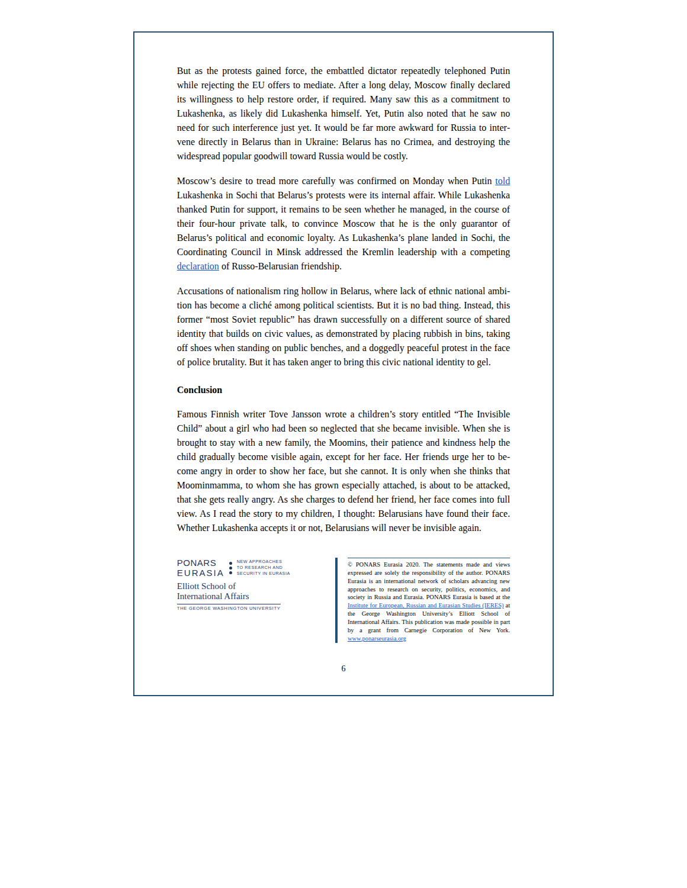But as the protests gained force, the embattled dictator repeatedly telephoned Putin while rejecting the EU offers to mediate. After a long delay, Moscow finally declared its willingness to help restore order, if required. Many saw this as a commitment to Lukashenka, as likely did Lukashenka himself. Yet, Putin also noted that he saw no need for such interference just yet. It would be far more awkward for Russia to intervene directly in Belarus than in Ukraine: Belarus has no Crimea, and destroying the widespread popular goodwill toward Russia would be costly.
Moscow’s desire to tread more carefully was confirmed on Monday when Putin told Lukashenka in Sochi that Belarus’s protests were its internal affair. While Lukashenka thanked Putin for support, it remains to be seen whether he managed, in the course of their four-hour private talk, to convince Moscow that he is the only guarantor of Belarus’s political and economic loyalty. As Lukashenka’s plane landed in Sochi, the Coordinating Council in Minsk addressed the Kremlin leadership with a competing declaration of Russo-Belarusian friendship.
Accusations of nationalism ring hollow in Belarus, where lack of ethnic national ambition has become a cliché among political scientists. But it is no bad thing. Instead, this former “most Soviet republic” has drawn successfully on a different source of shared identity that builds on civic values, as demonstrated by placing rubbish in bins, taking off shoes when standing on public benches, and a doggedly peaceful protest in the face of police brutality. But it has taken anger to bring this civic national identity to gel.
Conclusion
Famous Finnish writer Tove Jansson wrote a children’s story entitled “The Invisible Child” about a girl who had been so neglected that she became invisible. When she is brought to stay with a new family, the Moomins, their patience and kindness help the child gradually become visible again, except for her face. Her friends urge her to become angry in order to show her face, but she cannot. It is only when she thinks that Moominmamma, to whom she has grown especially attached, is about to be attacked, that she gets really angry. As she charges to defend her friend, her face comes into full view. As I read the story to my children, I thought: Belarusians have found their face. Whether Lukashenka accepts it or not, Belarusians will never be invisible again.
PONARS
EURASIA
New Approaches
to Research and
Security in Eurasia
Elliott School of
International Affairs
The George Washington University
© PONARS Eurasia 2020. The statements made and views expressed are solely the responsibility of the author. PONARS Eurasia is an international network of scholars advancing new approaches to research on security, politics, economics, and society in Russia and Eurasia. PONARS Eurasia is based at the Institute for European, Russian and Eurasian Studies (IERES) at the George Washington University’s Elliott School of International Affairs. This publication was made possible in part by a grant from Carnegie Corporation of New York. www.ponarseurasia.org
6